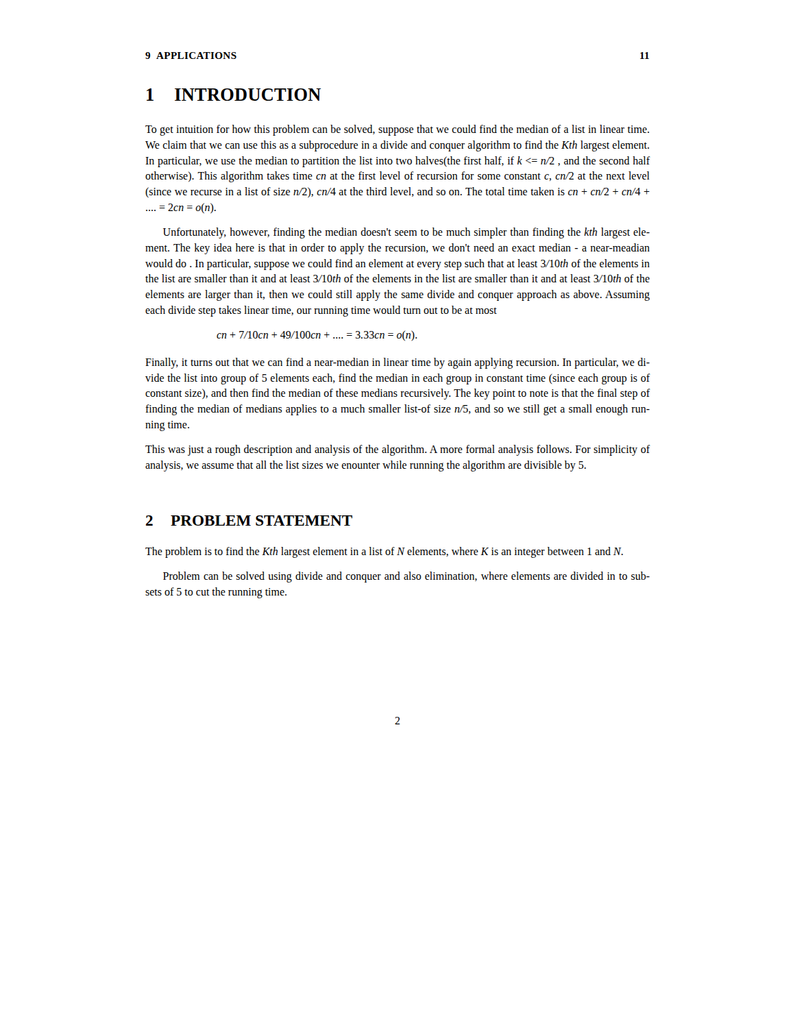9 Applications 11
1 INTRODUCTION
To get intuition for how this problem can be solved, suppose that we could find the median of a list in linear time. We claim that we can use this as a subprocedure in a divide and conquer algorithm to find the Kth largest element. In particular, we use the median to partition the list into two halves(the first half, if k <= n/2 , and the second half otherwise). This algorithm takes time cn at the first level of recursion for some constant c, cn/2 at the next level (since we recurse in a list of size n/2), cn/4 at the third level, and so on. The total time taken is cn + cn/2 + cn/4 + .... = 2 cn = o(n).
Unfortunately, however, finding the median doesn't seem to be much simpler than finding the kth largest element. The key idea here is that in order to apply the recursion, we don't need an exact median - a near-meadian would do . In particular, suppose we could find an element at every step such that at least 3/10 th of the elements in the list are smaller than it and at least 3/10 th of the elements in the list are smaller than it and at least 3/10 th of the elements are larger than it, then we could still apply the same divide and conquer approach as above. Assuming each divide step takes linear time, our running time would turn out to be at most
cn + 7/10 cn + 49/100 cn + .... = 3. 33 cn = o(n).
Finally, it turns out that we can find a near-median in linear time by again applying recursion. In particular, we divide the list into group of 5 elements each, find the median in each group in constant time (since each group is of constant size), and then find the median of these medians recursively. The key point to note is that the final step of finding the median of medians applies to a much smaller list-of size n/5, and so we still get a small enough running time.
This was just a rough description and analysis of the algorithm. A more formal analysis follows. For simplicity of analysis, we assume that all the list sizes we enounter while running the algorithm are divisible by 5.
2 PROBLEM STATEMENT
The problem is to find the Kth largest element in a list of N elements, where K is an integer between 1 and N.
Problem can be solved using divide and conquer and also elimination, where elements are divided in to subsets of 5 to cut the running time.
2